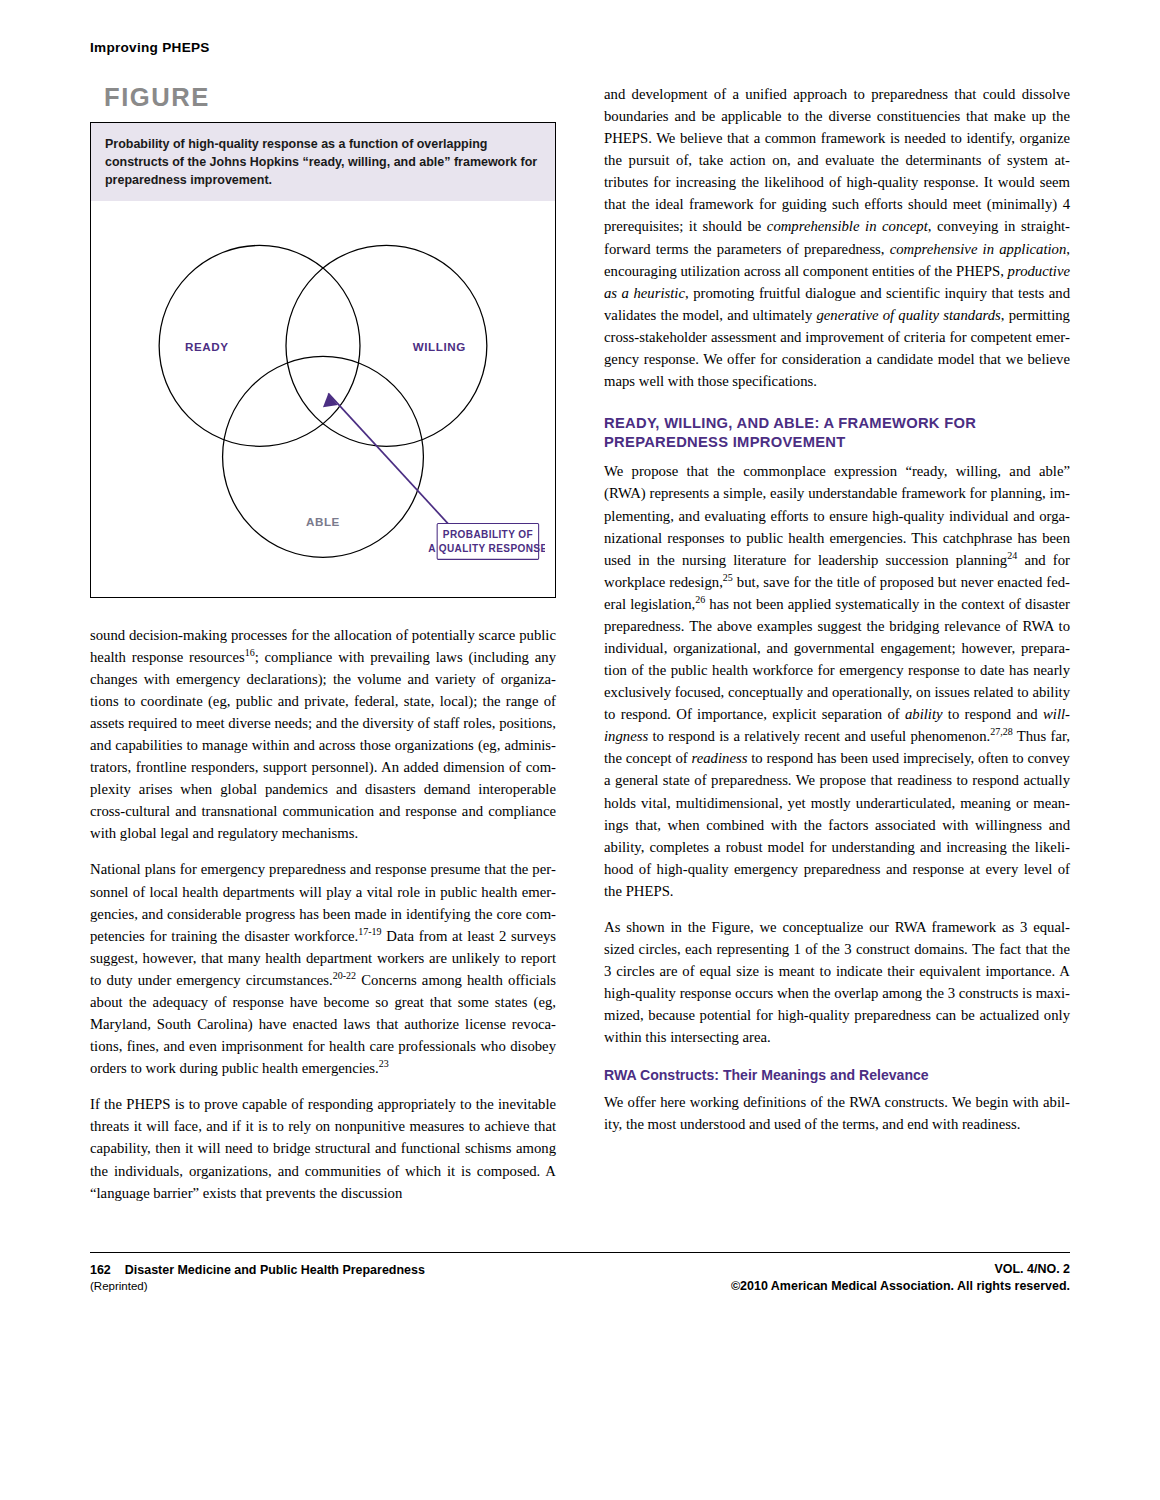Improving PHEPS
FIGURE
Probability of high-quality response as a function of overlapping constructs of the Johns Hopkins “ready, willing, and able” framework for preparedness improvement.
READY WILLING ABLE PROBABILITY OF A QUALITY RESPONSE
sound decision-making processes for the allocation of potentially scarce public health response resources16; compliance with prevailing laws (including any changes with emergency declarations); the volume and variety of organizations to coordinate (eg, public and private, federal, state, local); the range of assets required to meet diverse needs; and the diversity of staff roles, positions, and capabilities to manage within and across those organizations (eg, administrators, frontline responders, support personnel). An added dimension of complexity arises when global pandemics and disasters demand interoperable cross-cultural and transnational communication and response and compliance with global legal and regulatory mechanisms.
National plans for emergency preparedness and response presume that the personnel of local health departments will play a vital role in public health emergencies, and considerable progress has been made in identifying the core competencies for training the disaster workforce.17-19 Data from at least 2 surveys suggest, however, that many health department workers are unlikely to report to duty under emergency circumstances.20-22 Concerns among health officials about the adequacy of response have become so great that some states (eg, Maryland, South Carolina) have enacted laws that authorize license revocations, fines, and even imprisonment for health care professionals who disobey orders to work during public health emergencies.23
If the PHEPS is to prove capable of responding appropriately to the inevitable threats it will face, and if it is to rely on nonpunitive measures to achieve that capability, then it will need to bridge structural and functional schisms among the individuals, organizations, and communities of which it is composed. A “language barrier” exists that prevents the discussion
and development of a unified approach to preparedness that could dissolve boundaries and be applicable to the diverse constituencies that make up the PHEPS. We believe that a common framework is needed to identify, organize the pursuit of, take action on, and evaluate the determinants of system attributes for increasing the likelihood of high-quality response. It would seem that the ideal framework for guiding such efforts should meet (minimally) 4 prerequisites; it should be comprehensible in concept, conveying in straightforward terms the parameters of preparedness, comprehensive in application, encouraging utilization across all component entities of the PHEPS, productive as a heuristic, promoting fruitful dialogue and scientific inquiry that tests and validates the model, and ultimately generative of quality standards, permitting cross-stakeholder assessment and improvement of criteria for competent emergency response. We offer for consideration a candidate model that we believe maps well with those specifications.
Ready, Willing, and Able: A Framework for Preparedness Improvement
We propose that the commonplace expression “ready, willing, and able” (RWA) represents a simple, easily understandable framework for planning, implementing, and evaluating efforts to ensure high-quality individual and organizational responses to public health emergencies. This catchphrase has been used in the nursing literature for leadership succession planning24 and for workplace redesign,25 but, save for the title of proposed but never enacted federal legislation,26 has not been applied systematically in the context of disaster preparedness. The above examples suggest the bridging relevance of RWA to individual, organizational, and governmental engagement; however, preparation of the public health workforce for emergency response to date has nearly exclusively focused, conceptually and operationally, on issues related to ability to respond. Of importance, explicit separation of ability to respond and willingness to respond is a relatively recent and useful phenomenon.27,28 Thus far, the concept of readiness to respond has been used imprecisely, often to convey a general state of preparedness. We propose that readiness to respond actually holds vital, multidimensional, yet mostly underarticulated, meaning or meanings that, when combined with the factors associated with willingness and ability, completes a robust model for understanding and increasing the likelihood of high-quality emergency preparedness and response at every level of the PHEPS.
As shown in the Figure, we conceptualize our RWA framework as 3 equal-sized circles, each representing 1 of the 3 construct domains. The fact that the 3 circles are of equal size is meant to indicate their equivalent importance. A high-quality response occurs when the overlap among the 3 constructs is maximized, because potential for high-quality preparedness can be actualized only within this intersecting area.
RWA Constructs: Their Meanings and Relevance
We offer here working definitions of the RWA constructs. We begin with ability, the most understood and used of the terms, and end with readiness.
162 Disaster Medicine and Public Health Preparedness
(Reprinted)
VOL. 4/NO. 2
©2010 American Medical Association. All rights reserved.